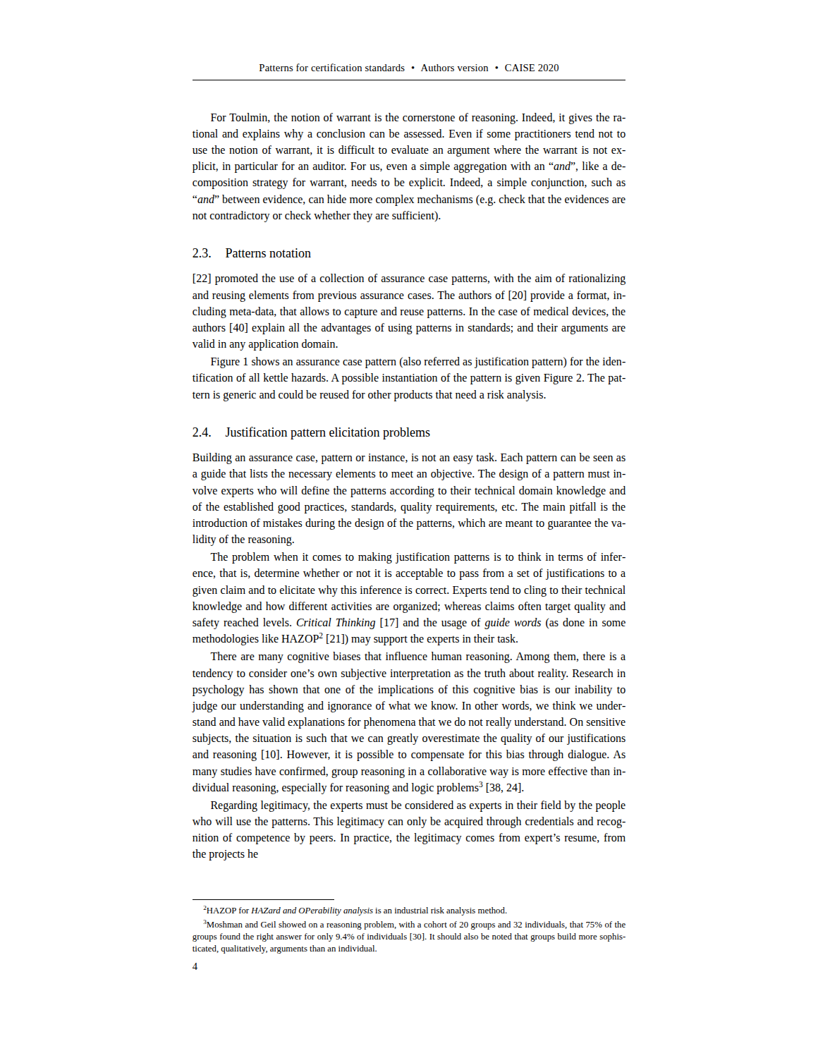Patterns for certification standards • Authors version • CAISE 2020
For Toulmin, the notion of warrant is the cornerstone of reasoning. Indeed, it gives the rational and explains why a conclusion can be assessed. Even if some practitioners tend not to use the notion of warrant, it is difficult to evaluate an argument where the warrant is not explicit, in particular for an auditor. For us, even a simple aggregation with an “and”, like a decomposition strategy for warrant, needs to be explicit. Indeed, a simple conjunction, such as “and” between evidence, can hide more complex mechanisms (e.g. check that the evidences are not contradictory or check whether they are sufficient).
2.3. Patterns notation
[22] promoted the use of a collection of assurance case patterns, with the aim of rationalizing and reusing elements from previous assurance cases. The authors of [20] provide a format, including meta-data, that allows to capture and reuse patterns. In the case of medical devices, the authors [40] explain all the advantages of using patterns in standards; and their arguments are valid in any application domain.
Figure 1 shows an assurance case pattern (also referred as justification pattern) for the identification of all kettle hazards. A possible instantiation of the pattern is given Figure 2. The pattern is generic and could be reused for other products that need a risk analysis.
2.4. Justification pattern elicitation problems
Building an assurance case, pattern or instance, is not an easy task. Each pattern can be seen as a guide that lists the necessary elements to meet an objective. The design of a pattern must involve experts who will define the patterns according to their technical domain knowledge and of the established good practices, standards, quality requirements, etc. The main pitfall is the introduction of mistakes during the design of the patterns, which are meant to guarantee the validity of the reasoning.
The problem when it comes to making justification patterns is to think in terms of inference, that is, determine whether or not it is acceptable to pass from a set of justifications to a given claim and to elicitate why this inference is correct. Experts tend to cling to their technical knowledge and how different activities are organized; whereas claims often target quality and safety reached levels. Critical Thinking [17] and the usage of guide words (as done in some methodologies like HAZOP2 [21]) may support the experts in their task.
There are many cognitive biases that influence human reasoning. Among them, there is a tendency to consider one’s own subjective interpretation as the truth about reality. Research in psychology has shown that one of the implications of this cognitive bias is our inability to judge our understanding and ignorance of what we know. In other words, we think we understand and have valid explanations for phenomena that we do not really understand. On sensitive subjects, the situation is such that we can greatly overestimate the quality of our justifications and reasoning [10]. However, it is possible to compensate for this bias through dialogue. As many studies have confirmed, group reasoning in a collaborative way is more effective than individual reasoning, especially for reasoning and logic problems3 [38, 24].
Regarding legitimacy, the experts must be considered as experts in their field by the people who will use the patterns. This legitimacy can only be acquired through credentials and recognition of competence by peers. In practice, the legitimacy comes from expert’s resume, from the projects he
2HAZOP for HAZard and OPerability analysis is an industrial risk analysis method.
3Moshman and Geil showed on a reasoning problem, with a cohort of 20 groups and 32 individuals, that 75% of the groups found the right answer for only 9.4% of individuals [30]. It should also be noted that groups build more sophisticated, qualitatively, arguments than an individual.
4